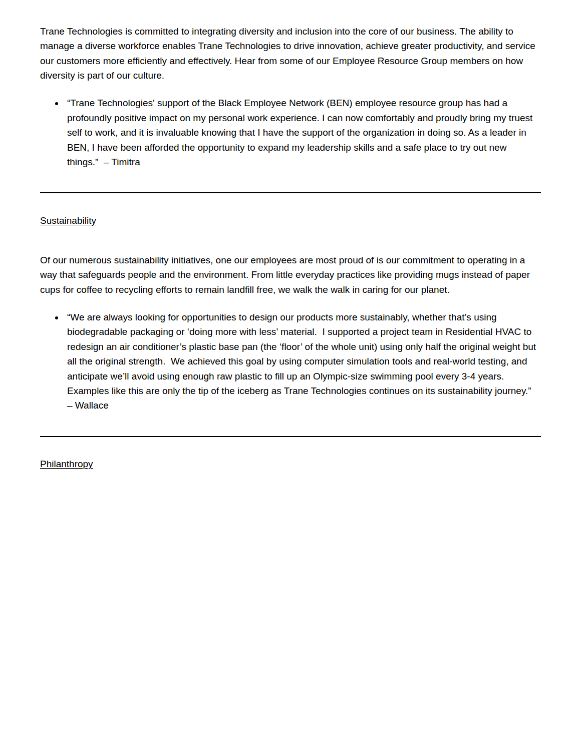Trane Technologies is committed to integrating diversity and inclusion into the core of our business. The ability to manage a diverse workforce enables Trane Technologies to drive innovation, achieve greater productivity, and service our customers more efficiently and effectively. Hear from some of our Employee Resource Group members on how diversity is part of our culture.
“Trane Technologies' support of the Black Employee Network (BEN) employee resource group has had a profoundly positive impact on my personal work experience. I can now comfortably and proudly bring my truest self to work, and it is invaluable knowing that I have the support of the organization in doing so. As a leader in BEN, I have been afforded the opportunity to expand my leadership skills and a safe place to try out new things.” – Timitra
Sustainability
Of our numerous sustainability initiatives, one our employees are most proud of is our commitment to operating in a way that safeguards people and the environment. From little everyday practices like providing mugs instead of paper cups for coffee to recycling efforts to remain landfill free, we walk the walk in caring for our planet.
“We are always looking for opportunities to design our products more sustainably, whether that’s using biodegradable packaging or ‘doing more with less’ material. I supported a project team in Residential HVAC to redesign an air conditioner’s plastic base pan (the ‘floor’ of the whole unit) using only half the original weight but all the original strength. We achieved this goal by using computer simulation tools and real-world testing, and anticipate we’ll avoid using enough raw plastic to fill up an Olympic-size swimming pool every 3-4 years. Examples like this are only the tip of the iceberg as Trane Technologies continues on its sustainability journey.” – Wallace
Philanthropy